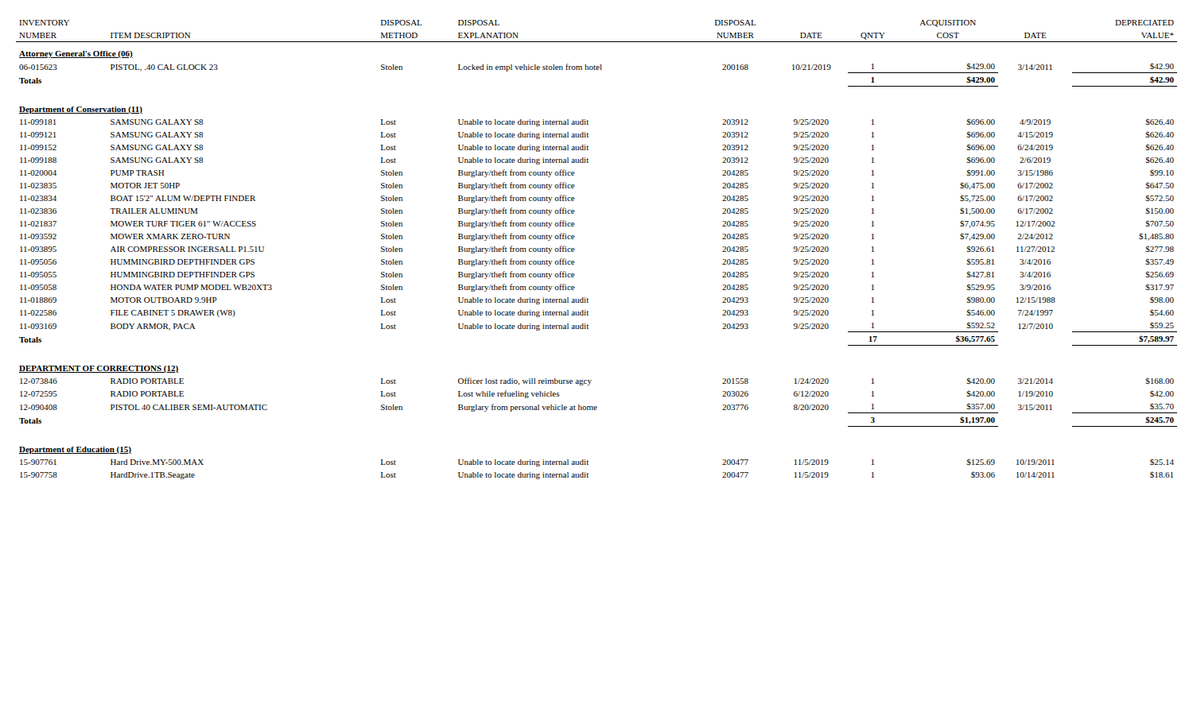| INVENTORY | | DISPOSAL | DISPOSAL | DISPOSAL | | | ACQUISITION | | DEPRECIATED |
| --- | --- | --- | --- | --- | --- | --- | --- | --- | --- |
| NUMBER | ITEM DESCRIPTION | METHOD | EXPLANATION | NUMBER | DATE | QNTY | COST | DATE | VALUE* |
| Attorney General's Office (06) |
| 06-015623 | PISTOL, .40 CAL GLOCK 23 | Stolen | Locked in empl vehicle stolen from hotel | 200168 | 10/21/2019 | 1 | $429.00 | 3/14/2011 | $42.90 |
| Totals | | | | | | 1 | $429.00 | | $42.90 |
| Department of Conservation (11) |
| 11-099181 | SAMSUNG GALAXY S8 | Lost | Unable to locate during internal audit | 203912 | 9/25/2020 | 1 | $696.00 | 4/9/2019 | $626.40 |
| 11-099121 | SAMSUNG GALAXY S8 | Lost | Unable to locate during internal audit | 203912 | 9/25/2020 | 1 | $696.00 | 4/15/2019 | $626.40 |
| 11-099152 | SAMSUNG GALAXY S8 | Lost | Unable to locate during internal audit | 203912 | 9/25/2020 | 1 | $696.00 | 6/24/2019 | $626.40 |
| 11-099188 | SAMSUNG GALAXY S8 | Lost | Unable to locate during internal audit | 203912 | 9/25/2020 | 1 | $696.00 | 2/6/2019 | $626.40 |
| 11-020004 | PUMP TRASH | Stolen | Burglary/theft from county office | 204285 | 9/25/2020 | 1 | $991.00 | 3/15/1986 | $99.10 |
| 11-023835 | MOTOR JET 50HP | Stolen | Burglary/theft from county office | 204285 | 9/25/2020 | 1 | $6,475.00 | 6/17/2002 | $647.50 |
| 11-023834 | BOAT 15'2" ALUM W/DEPTH FINDER | Stolen | Burglary/theft from county office | 204285 | 9/25/2020 | 1 | $5,725.00 | 6/17/2002 | $572.50 |
| 11-023836 | TRAILER ALUMINUM | Stolen | Burglary/theft from county office | 204285 | 9/25/2020 | 1 | $1,500.00 | 6/17/2002 | $150.00 |
| 11-021837 | MOWER TURF TIGER 61" W/ACCESS | Stolen | Burglary/theft from county office | 204285 | 9/25/2020 | 1 | $7,074.95 | 12/17/2002 | $707.50 |
| 11-093592 | MOWER XMARK ZERO-TURN | Stolen | Burglary/theft from county office | 204285 | 9/25/2020 | 1 | $7,429.00 | 2/24/2012 | $1,485.80 |
| 11-093895 | AIR COMPRESSOR INGERSALL P1.51U | Stolen | Burglary/theft from county office | 204285 | 9/25/2020 | 1 | $926.61 | 11/27/2012 | $277.98 |
| 11-095056 | HUMMINGBIRD DEPTHFINDER GPS | Stolen | Burglary/theft from county office | 204285 | 9/25/2020 | 1 | $595.81 | 3/4/2016 | $357.49 |
| 11-095055 | HUMMINGBIRD DEPTHFINDER GPS | Stolen | Burglary/theft from county office | 204285 | 9/25/2020 | 1 | $427.81 | 3/4/2016 | $256.69 |
| 11-095058 | HONDA WATER PUMP MODEL WB20XT3 | Stolen | Burglary/theft from county office | 204285 | 9/25/2020 | 1 | $529.95 | 3/9/2016 | $317.97 |
| 11-018869 | MOTOR OUTBOARD 9.9HP | Lost | Unable to locate during internal audit | 204293 | 9/25/2020 | 1 | $980.00 | 12/15/1988 | $98.00 |
| 11-022586 | FILE CABINET 5 DRAWER (W8) | Lost | Unable to locate during internal audit | 204293 | 9/25/2020 | 1 | $546.00 | 7/24/1997 | $54.60 |
| 11-093169 | BODY ARMOR, PACA | Lost | Unable to locate during internal audit | 204293 | 9/25/2020 | 1 | $592.52 | 12/7/2010 | $59.25 |
| Totals | | | | | | 17 | $36,577.65 | | $7,589.97 |
| DEPARTMENT OF CORRECTIONS (12) |
| 12-073846 | RADIO PORTABLE | Lost | Officer lost radio, will reimburse agcy | 201558 | 1/24/2020 | 1 | $420.00 | 3/21/2014 | $168.00 |
| 12-072595 | RADIO PORTABLE | Lost | Lost while refueling vehicles | 203026 | 6/12/2020 | 1 | $420.00 | 1/19/2010 | $42.00 |
| 12-090408 | PISTOL 40 CALIBER SEMI-AUTOMATIC | Stolen | Burglary from personal vehicle at home | 203776 | 8/20/2020 | 1 | $357.00 | 3/15/2011 | $35.70 |
| Totals | | | | | | 3 | $1,197.00 | | $245.70 |
| Department of Education (15) |
| 15-907761 | Hard Drive.MY-500.MAX | Lost | Unable to locate during internal audit | 200477 | 11/5/2019 | 1 | $125.69 | 10/19/2011 | $25.14 |
| 15-907758 | HardDrive.1TB.Seagate | Lost | Unable to locate during internal audit | 200477 | 11/5/2019 | 1 | $93.06 | 10/14/2011 | $18.61 |